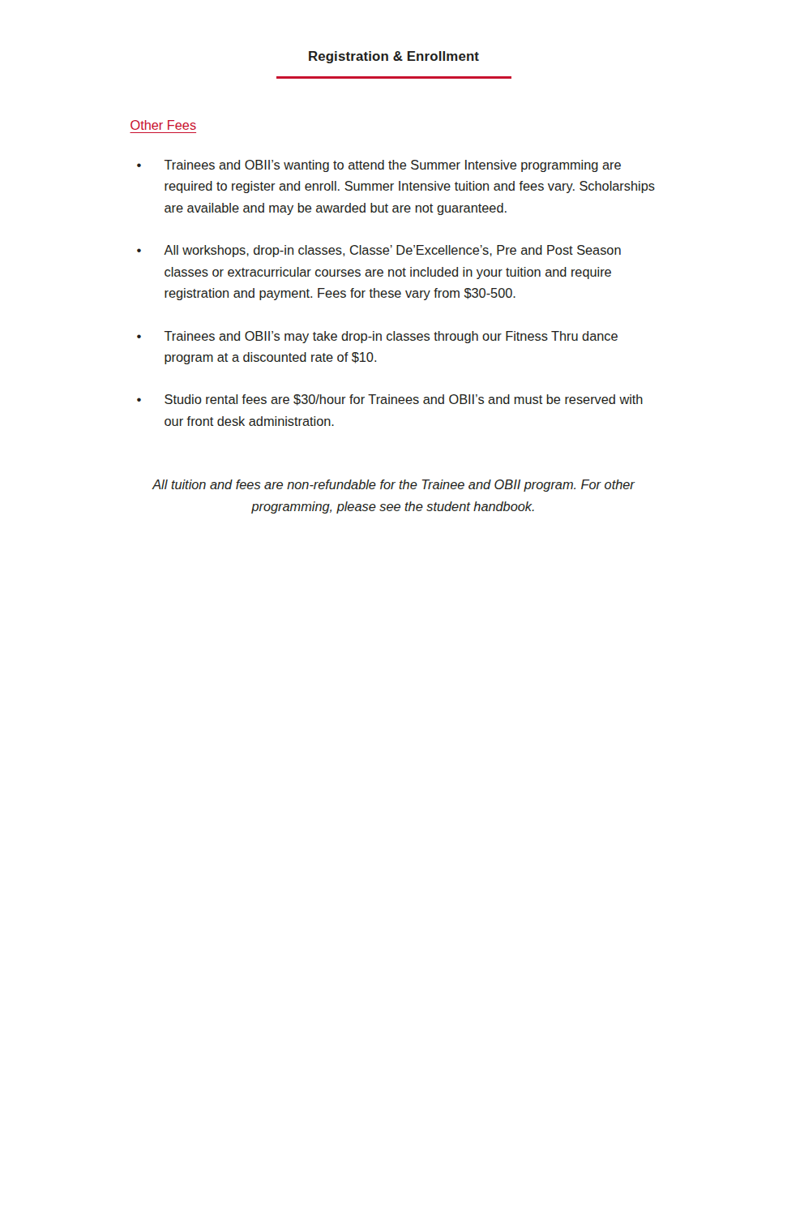Registration & Enrollment
Other Fees
Trainees and OBII’s wanting to attend the Summer Intensive programming are required to register and enroll. Summer Intensive tuition and fees vary. Scholarships are available and may be awarded but are not guaranteed.
All workshops, drop-in classes, Classe’ De’Excellence’s, Pre and Post Season classes or extracurricular courses are not included in your tuition and require registration and payment. Fees for these vary from $30-500.
Trainees and OBII’s may take drop-in classes through our Fitness Thru dance program at a discounted rate of $10.
Studio rental fees are $30/hour for Trainees and OBII’s and must be reserved with our front desk administration.
All tuition and fees are non-refundable for the Trainee and OBII program. For other programming, please see the student handbook.